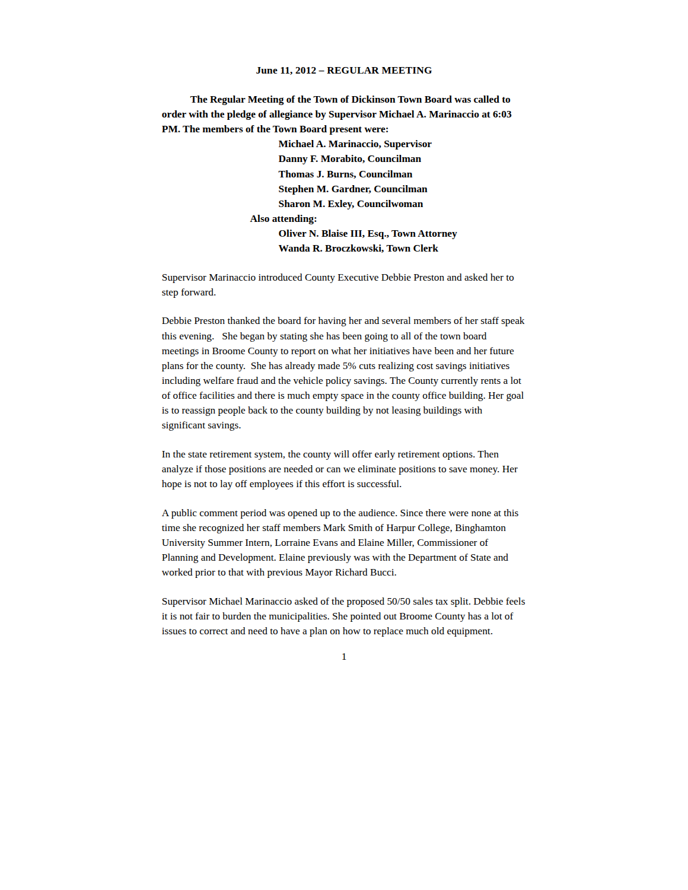June 11, 2012 – REGULAR MEETING
The Regular Meeting of the Town of Dickinson Town Board was called to order with the pledge of allegiance by Supervisor Michael A. Marinaccio at 6:03 PM. The members of the Town Board present were:
Michael A. Marinaccio, Supervisor
Danny F. Morabito, Councilman
Thomas J. Burns, Councilman
Stephen M. Gardner, Councilman
Sharon M. Exley, Councilwoman
Also attending:
Oliver N. Blaise III, Esq., Town Attorney
Wanda R. Broczkowski, Town Clerk
Supervisor Marinaccio introduced County Executive Debbie Preston and asked her to step forward.
Debbie Preston thanked the board for having her and several members of her staff speak this evening. She began by stating she has been going to all of the town board meetings in Broome County to report on what her initiatives have been and her future plans for the county. She has already made 5% cuts realizing cost savings initiatives including welfare fraud and the vehicle policy savings. The County currently rents a lot of office facilities and there is much empty space in the county office building. Her goal is to reassign people back to the county building by not leasing buildings with significant savings.
In the state retirement system, the county will offer early retirement options. Then analyze if those positions are needed or can we eliminate positions to save money. Her hope is not to lay off employees if this effort is successful.
A public comment period was opened up to the audience. Since there were none at this time she recognized her staff members Mark Smith of Harpur College, Binghamton University Summer Intern, Lorraine Evans and Elaine Miller, Commissioner of Planning and Development. Elaine previously was with the Department of State and worked prior to that with previous Mayor Richard Bucci.
Supervisor Michael Marinaccio asked of the proposed 50/50 sales tax split. Debbie feels it is not fair to burden the municipalities. She pointed out Broome County has a lot of issues to correct and need to have a plan on how to replace much old equipment.
1